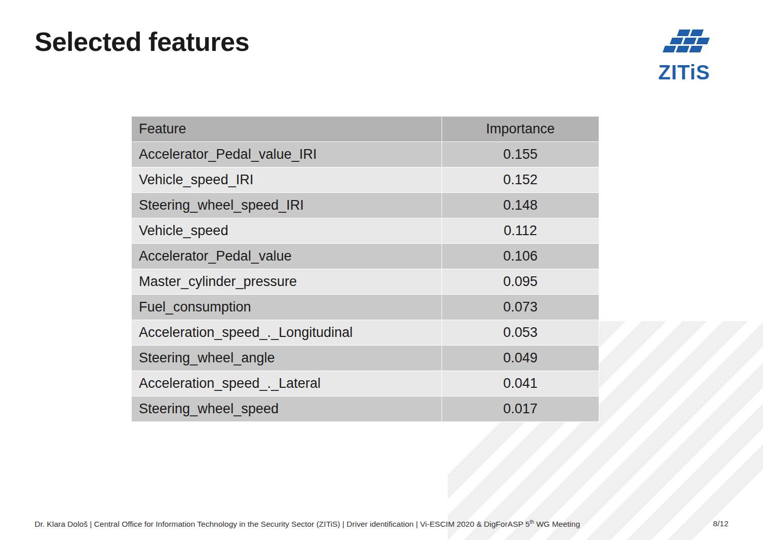Selected features
ZITi S
| Feature | Importance |
| --- | --- |
| Accelerator_Pedal_value_IRI | 0.155 |
| Vehicle_speed_IRI | 0.152 |
| Steering_wheel_speed_IRI | 0.148 |
| Vehicle_speed | 0.112 |
| Accelerator_Pedal_value | 0.106 |
| Master_cylinder_pressure | 0.095 |
| Fuel_consumption | 0.073 |
| Acceleration_speed_._Longitudinal | 0.053 |
| Steering_wheel_angle | 0.049 |
| Acceleration_speed_._Lateral | 0.041 |
| Steering_wheel_speed | 0.017 |
Dr. Klara Dološ | Central Office for Information Technology in the Security Sector (ZITiS) | Driver identification | Vi-ESCIM 2020 & DigForASP 5th WG Meeting
8/12